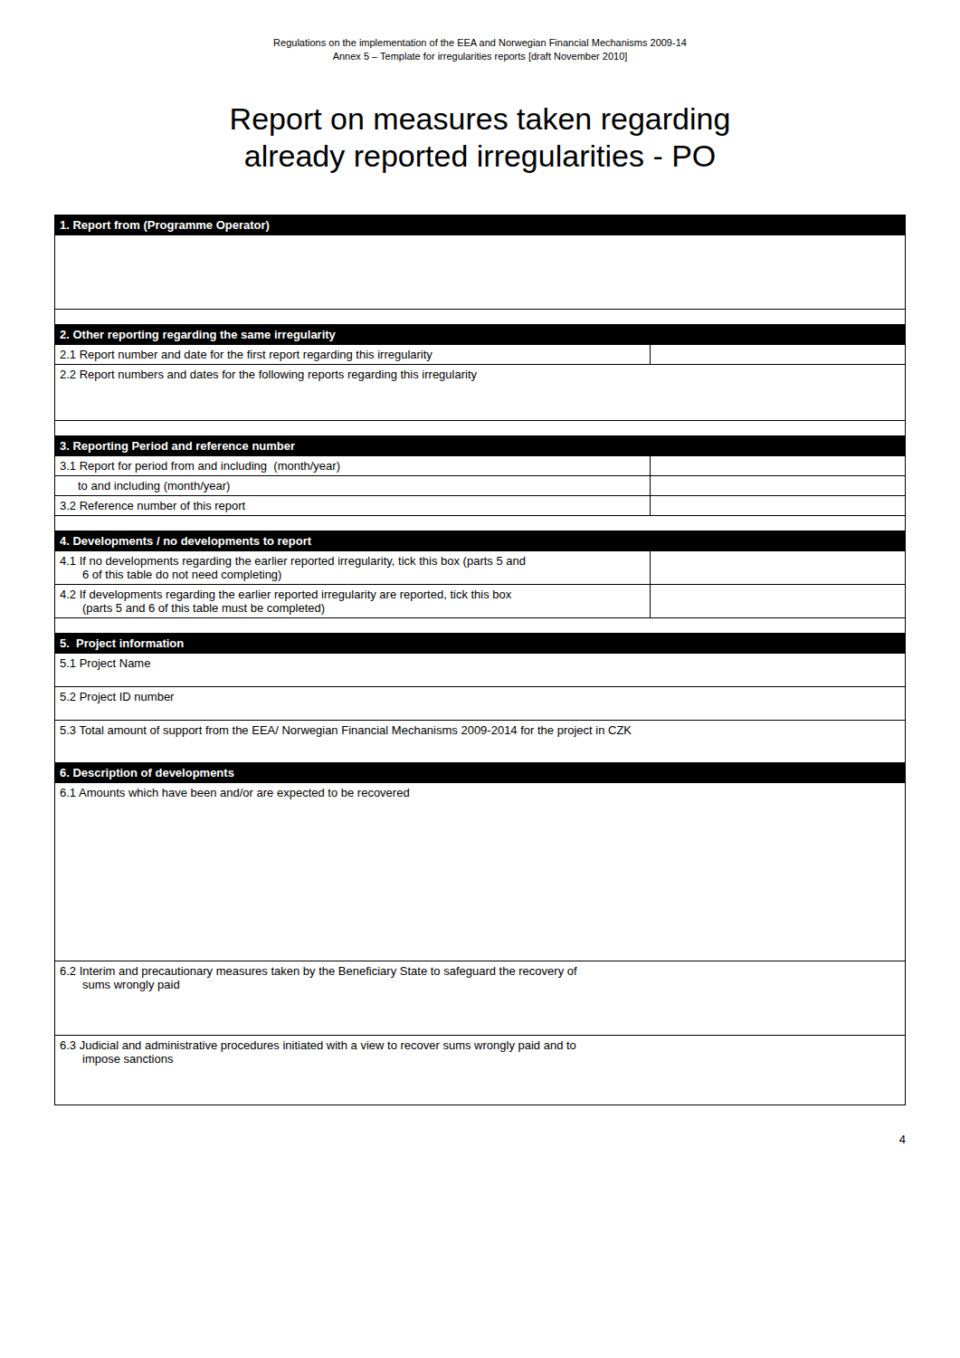Regulations on the implementation of the EEA and Norwegian Financial Mechanisms 2009-14
Annex 5 – Template for irregularities reports [draft November 2010]
Report on measures taken regarding
already reported irregularities - PO
| 1. Report from (Programme Operator) |
| 2. Other reporting regarding the same irregularity |
| 2.1 Report number and date for the first report regarding this irregularity | |
| 2.2 Report numbers and dates for the following reports regarding this irregularity |
| 3. Reporting Period and reference number |
| 3.1 Report for period from and including (month/year) | |
| to and including (month/year) | |
| 3.2 Reference number of this report | |
| 4. Developments / no developments to report |
| 4.1 If no developments regarding the earlier reported irregularity, tick this box (parts 5 and 6 of this table do not need completing) | |
| 4.2 If developments regarding the earlier reported irregularity are reported, tick this box (parts 5 and 6 of this table must be completed) | |
| 5. Project information |
| 5.1 Project Name |
| 5.2 Project ID number |
| 5.3 Total amount of support from the EEA/ Norwegian Financial Mechanisms 2009-2014 for the project in CZK |
| 6. Description of developments |
| 6.1 Amounts which have been and/or are expected to be recovered |
| 6.2 Interim and precautionary measures taken by the Beneficiary State to safeguard the recovery of sums wrongly paid |
| 6.3 Judicial and administrative procedures initiated with a view to recover sums wrongly paid and to impose sanctions |
4